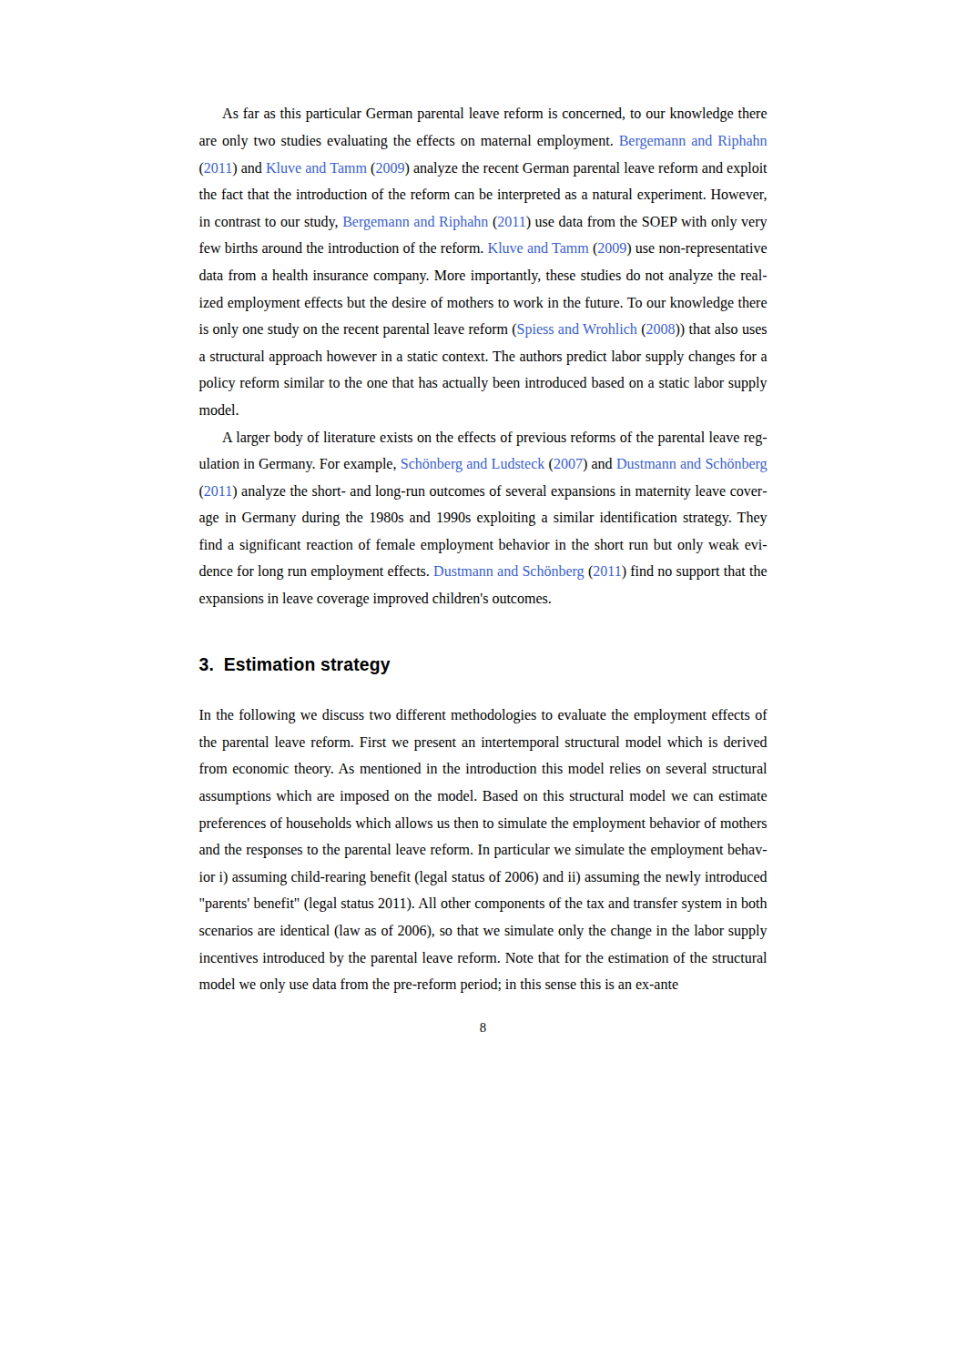As far as this particular German parental leave reform is concerned, to our knowledge there are only two studies evaluating the effects on maternal employment. Bergemann and Riphahn (2011) and Kluve and Tamm (2009) analyze the recent German parental leave reform and exploit the fact that the introduction of the reform can be interpreted as a natural experiment. However, in contrast to our study, Bergemann and Riphahn (2011) use data from the SOEP with only very few births around the introduction of the reform. Kluve and Tamm (2009) use non-representative data from a health insurance company. More importantly, these studies do not analyze the realized employment effects but the desire of mothers to work in the future. To our knowledge there is only one study on the recent parental leave reform (Spiess and Wrohlich (2008)) that also uses a structural approach however in a static context. The authors predict labor supply changes for a policy reform similar to the one that has actually been introduced based on a static labor supply model.
A larger body of literature exists on the effects of previous reforms of the parental leave regulation in Germany. For example, Schönberg and Ludsteck (2007) and Dustmann and Schönberg (2011) analyze the short- and long-run outcomes of several expansions in maternity leave coverage in Germany during the 1980s and 1990s exploiting a similar identification strategy. They find a significant reaction of female employment behavior in the short run but only weak evidence for long run employment effects. Dustmann and Schönberg (2011) find no support that the expansions in leave coverage improved children's outcomes.
3. Estimation strategy
In the following we discuss two different methodologies to evaluate the employment effects of the parental leave reform. First we present an intertemporal structural model which is derived from economic theory. As mentioned in the introduction this model relies on several structural assumptions which are imposed on the model. Based on this structural model we can estimate preferences of households which allows us then to simulate the employment behavior of mothers and the responses to the parental leave reform. In particular we simulate the employment behavior i) assuming child-rearing benefit (legal status of 2006) and ii) assuming the newly introduced "parents' benefit" (legal status 2011). All other components of the tax and transfer system in both scenarios are identical (law as of 2006), so that we simulate only the change in the labor supply incentives introduced by the parental leave reform. Note that for the estimation of the structural model we only use data from the pre-reform period; in this sense this is an ex-ante
8